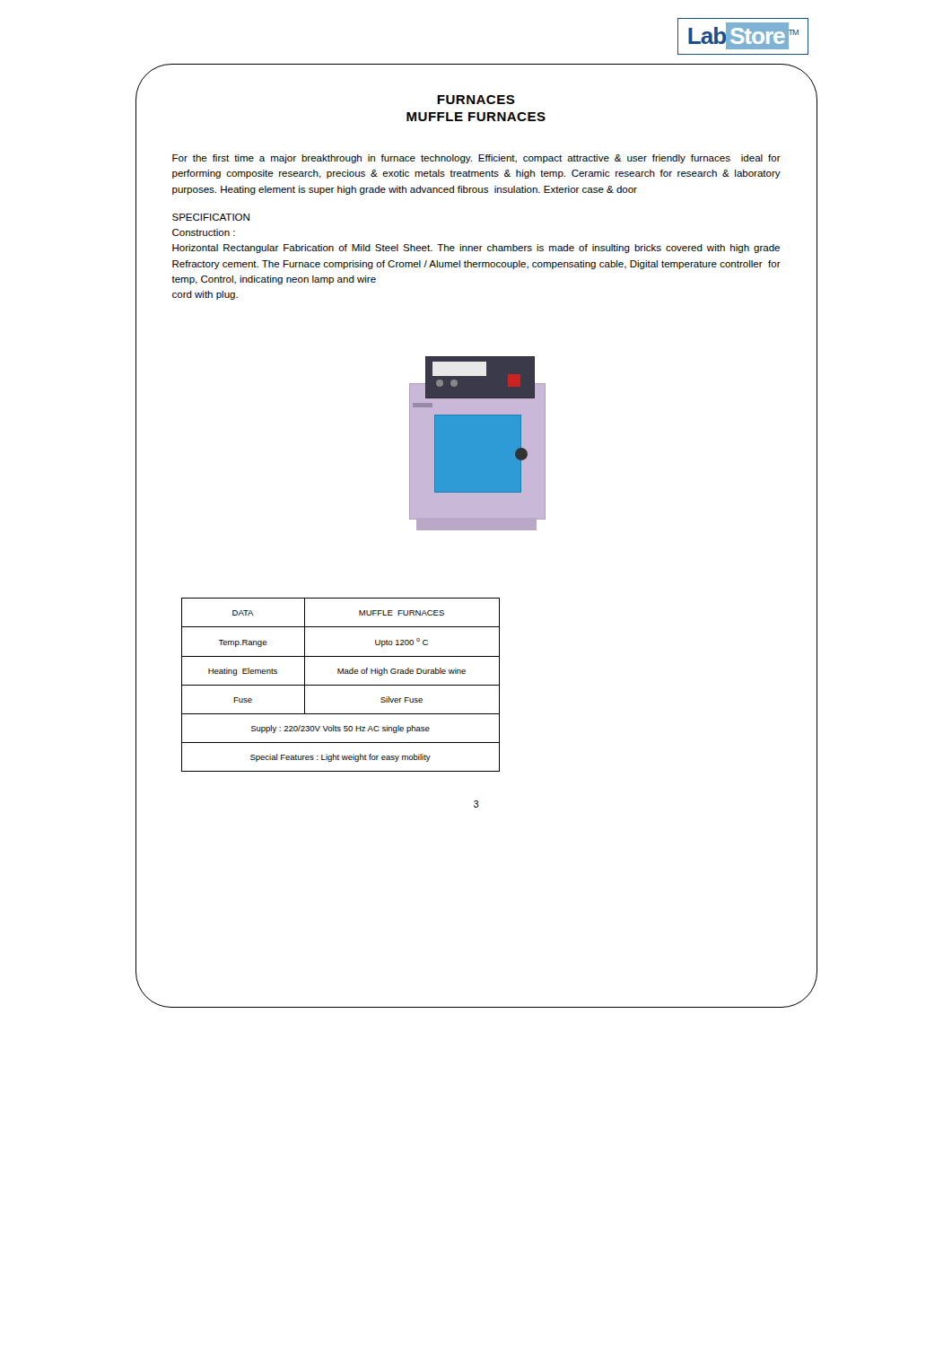Lab Store TM
FURNACES
MUFFLE FURNACES
For the first time a major breakthrough in furnace technology. Efficient, compact attractive & user friendly furnaces ideal for performing composite research, precious & exotic metals treatments & high temp. Ceramic research for research & laboratory purposes. Heating element is super high grade with advanced fibrous insulation. Exterior case & door
SPECIFICATION
Construction :
Horizontal Rectangular Fabrication of Mild Steel Sheet. The inner chambers is made of insulting bricks covered with high grade Refractory cement. The Furnace comprising of Cromel / Alumel thermocouple, compensating cable, Digital temperature controller for temp, Control, indicating neon lamp and wire
cord with plug.
| DATA | MUFFLE FURNACES |
| Temp.Range | Upto 1200 o C |
| Heating Elements | Made of High Grade Durable wine |
| Fuse | Silver Fuse |
| Supply : 220/230V Volts 50 Hz AC single phase |
| Special Features : Light weight for easy mobility |
3